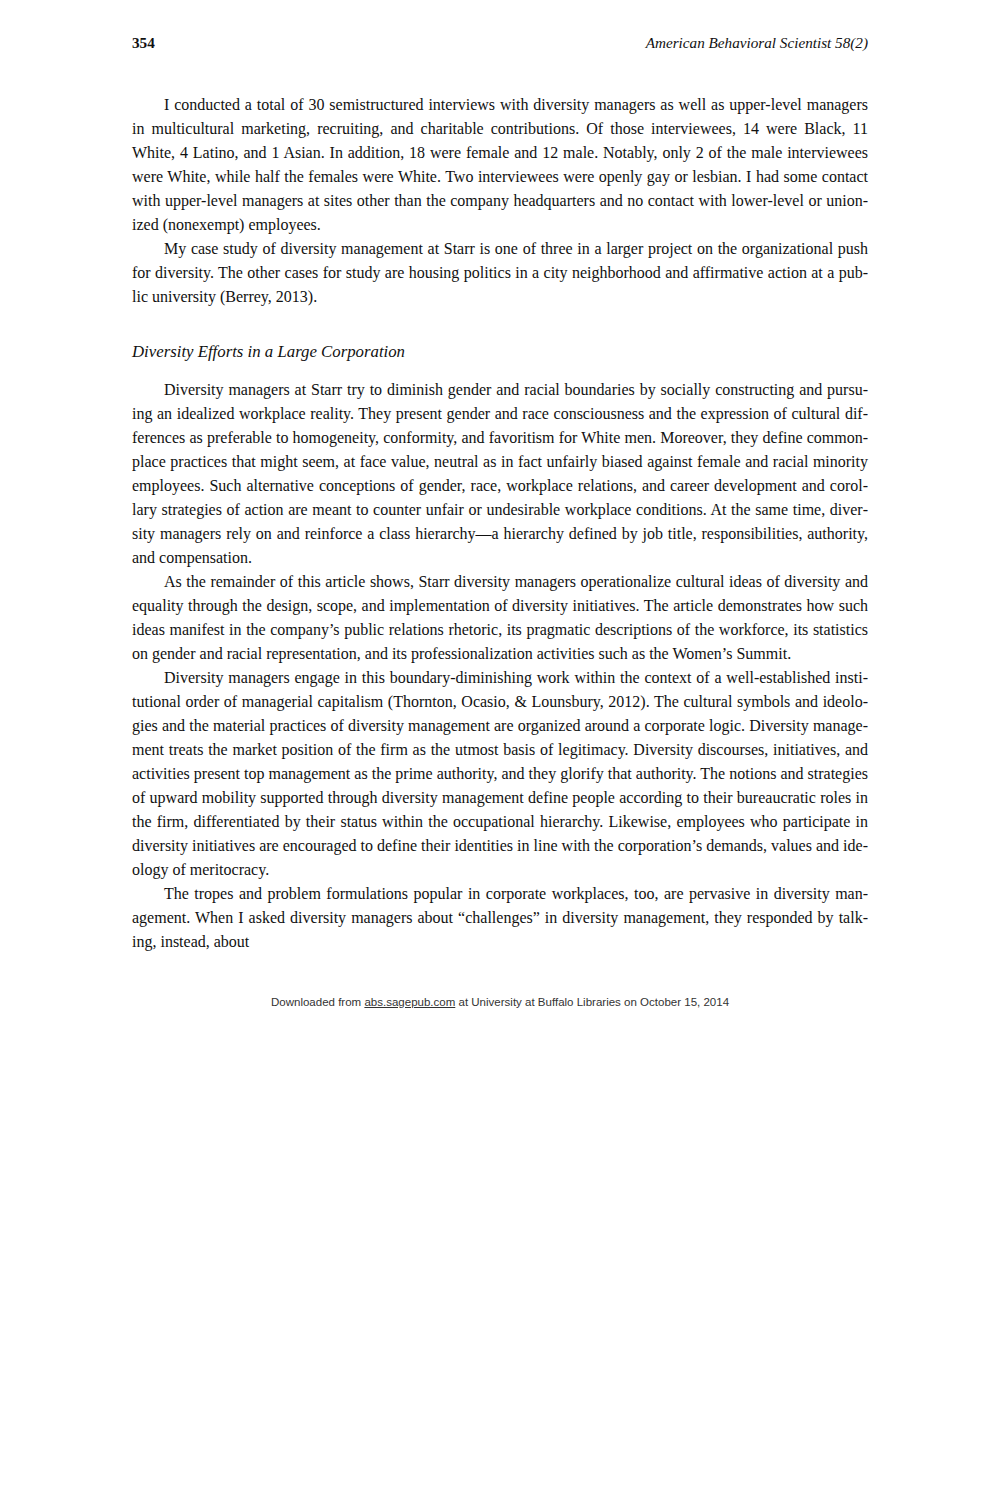354 American Behavioral Scientist 58(2)
I conducted a total of 30 semistructured interviews with diversity managers as well as upper-level managers in multicultural marketing, recruiting, and charitable contributions. Of those interviewees, 14 were Black, 11 White, 4 Latino, and 1 Asian. In addition, 18 were female and 12 male. Notably, only 2 of the male interviewees were White, while half the females were White. Two interviewees were openly gay or lesbian. I had some contact with upper-level managers at sites other than the company headquarters and no contact with lower-level or unionized (nonexempt) employees.
My case study of diversity management at Starr is one of three in a larger project on the organizational push for diversity. The other cases for study are housing politics in a city neighborhood and affirmative action at a public university (Berrey, 2013).
Diversity Efforts in a Large Corporation
Diversity managers at Starr try to diminish gender and racial boundaries by socially constructing and pursuing an idealized workplace reality. They present gender and race consciousness and the expression of cultural differences as preferable to homogeneity, conformity, and favoritism for White men. Moreover, they define commonplace practices that might seem, at face value, neutral as in fact unfairly biased against female and racial minority employees. Such alternative conceptions of gender, race, workplace relations, and career development and corollary strategies of action are meant to counter unfair or undesirable workplace conditions. At the same time, diversity managers rely on and reinforce a class hierarchy—a hierarchy defined by job title, responsibilities, authority, and compensation.
As the remainder of this article shows, Starr diversity managers operationalize cultural ideas of diversity and equality through the design, scope, and implementation of diversity initiatives. The article demonstrates how such ideas manifest in the company’s public relations rhetoric, its pragmatic descriptions of the workforce, its statistics on gender and racial representation, and its professionalization activities such as the Women’s Summit.
Diversity managers engage in this boundary-diminishing work within the context of a well-established institutional order of managerial capitalism (Thornton, Ocasio, & Lounsbury, 2012). The cultural symbols and ideologies and the material practices of diversity management are organized around a corporate logic. Diversity management treats the market position of the firm as the utmost basis of legitimacy. Diversity discourses, initiatives, and activities present top management as the prime authority, and they glorify that authority. The notions and strategies of upward mobility supported through diversity management define people according to their bureaucratic roles in the firm, differentiated by their status within the occupational hierarchy. Likewise, employees who participate in diversity initiatives are encouraged to define their identities in line with the corporation’s demands, values and ideology of meritocracy.
The tropes and problem formulations popular in corporate workplaces, too, are pervasive in diversity management. When I asked diversity managers about “challenges” in diversity management, they responded by talking, instead, about
Downloaded from abs.sagepub.com at University at Buffalo Libraries on October 15, 2014